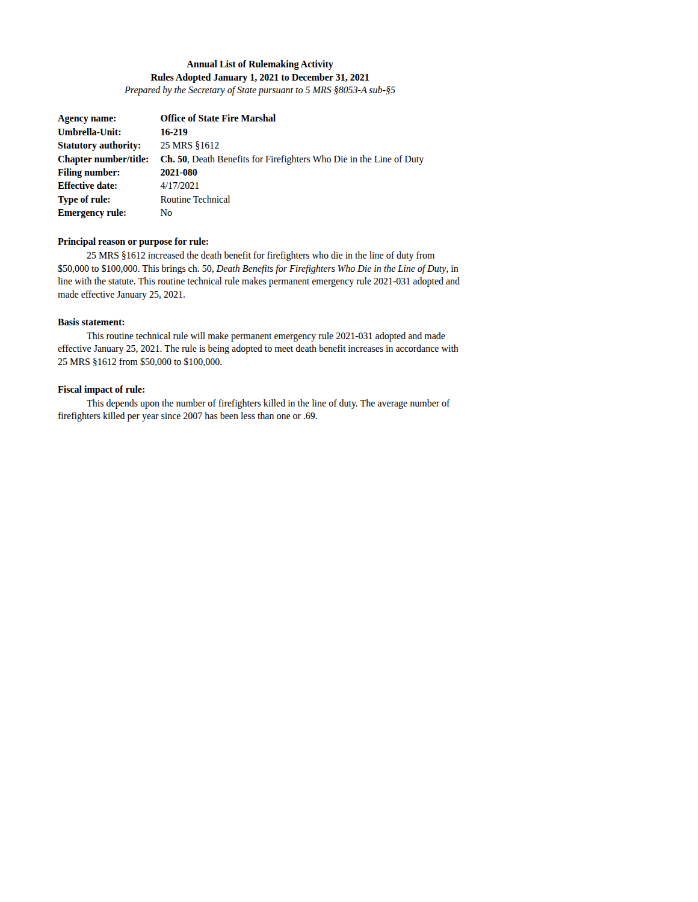Annual List of Rulemaking Activity
Rules Adopted January 1, 2021 to December 31, 2021
Prepared by the Secretary of State pursuant to 5 MRS §8053-A sub-§5
| Agency name: | Office of State Fire Marshal |
| Umbrella-Unit: | 16-219 |
| Statutory authority: | 25 MRS §1612 |
| Chapter number/title: | Ch. 50 , Death Benefits for Firefighters Who Die in the Line of Duty |
| Filing number: | 2021-080 |
| Effective date: | 4/17/2021 |
| Type of rule: | Routine Technical |
| Emergency rule: | No |
Principal reason or purpose for rule:
25 MRS §1612 increased the death benefit for firefighters who die in the line of duty from $50,000 to $100,000. This brings ch. 50, Death Benefits for Firefighters Who Die in the Line of Duty, in line with the statute. This routine technical rule makes permanent emergency rule 2021-031 adopted and made effective January 25, 2021.
Basis statement:
This routine technical rule will make permanent emergency rule 2021-031 adopted and made effective January 25, 2021. The rule is being adopted to meet death benefit increases in accordance with 25 MRS §1612 from $50,000 to $100,000.
Fiscal impact of rule:
This depends upon the number of firefighters killed in the line of duty. The average number of firefighters killed per year since 2007 has been less than one or .69.